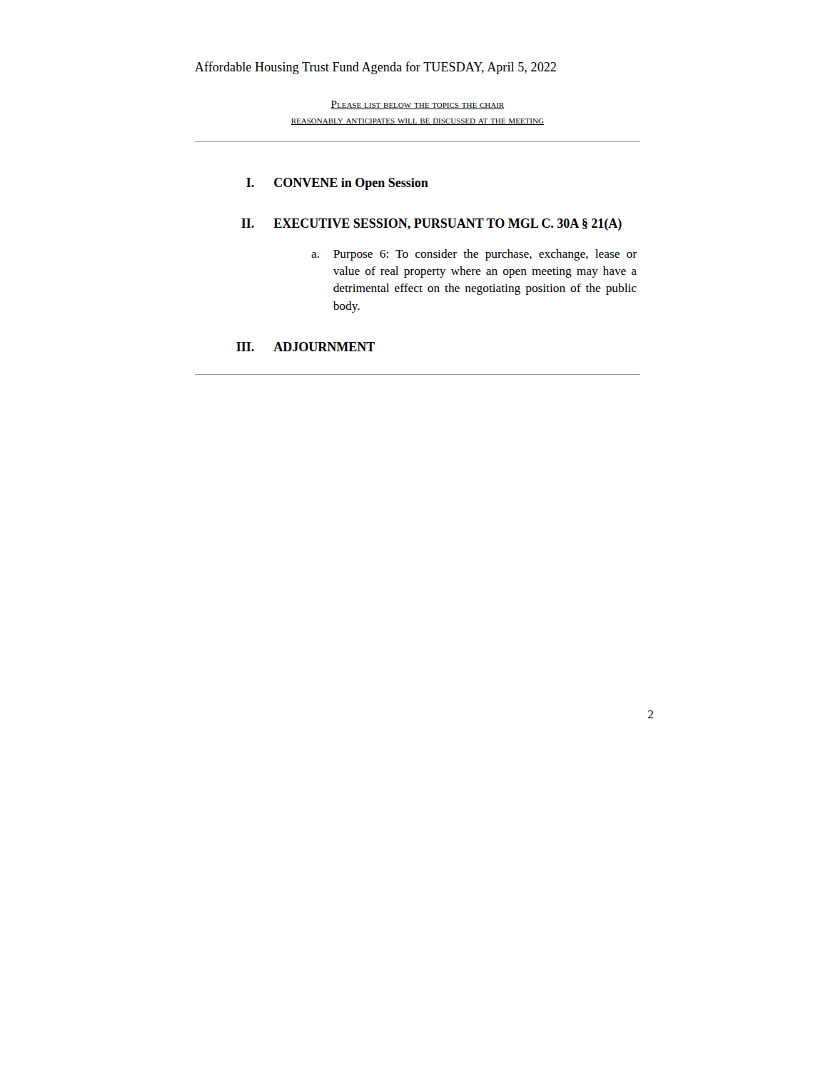Affordable Housing Trust Fund Agenda for TUESDAY, April 5, 2022
Please list below the topics the chair reasonably anticipates will be discussed at the meeting
I.
CONVENE in Open Session
II.
EXECUTIVE SESSION, PURSUANT TO MGL C. 30A § 21(A)
a.
Purpose 6: To consider the purchase, exchange, lease or value of real property where an open meeting may have a detrimental effect on the negotiating position of the public body.
III.
ADJOURNMENT
2